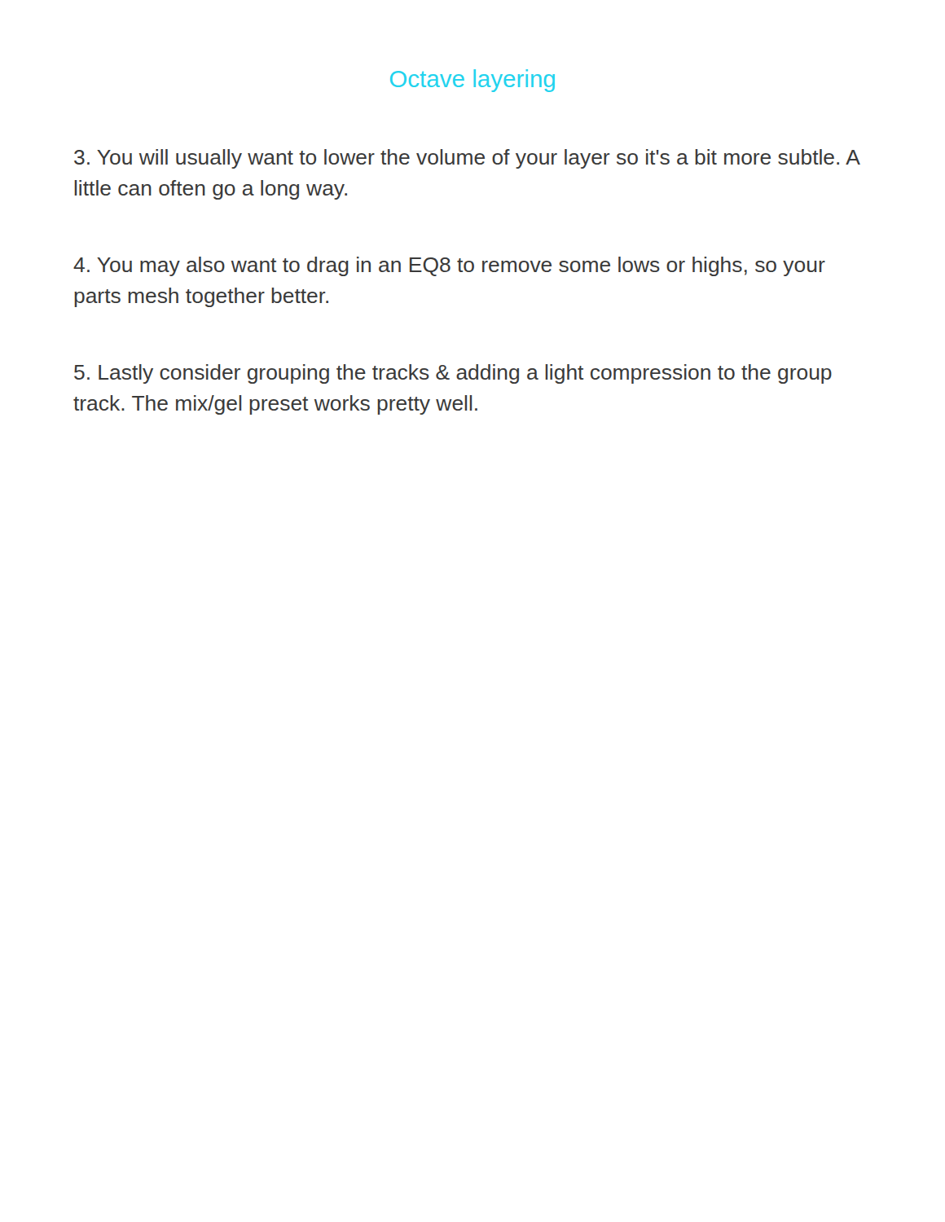Octave layering
3. You will usually want to lower the volume of your layer so it's a bit more subtle. A little can often go a long way.
4. You may also want to drag in an EQ8 to remove some lows or highs, so your parts mesh together better.
5. Lastly consider grouping the tracks & adding a light compression to the group track. The mix/gel preset works pretty well.